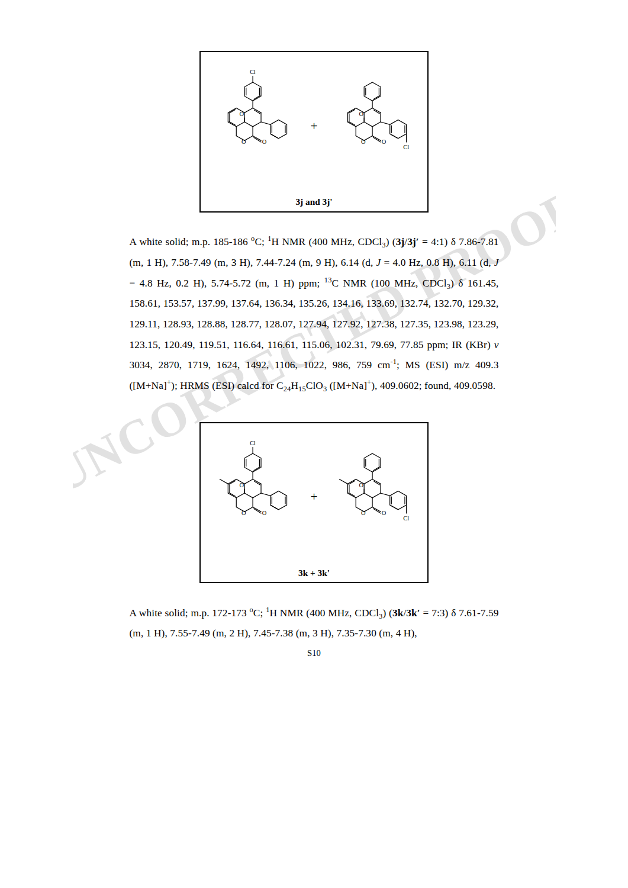UNCORRECTED PROOF
Cl O O O
+
O Cl O O
3j and 3j'
A white solid; m.p. 185-186 oC; 1H NMR (400 MHz, CDCl3) (3j/3j′ = 4:1) δ 7.86-7.81 (m, 1 H), 7.58-7.49 (m, 3 H), 7.44-7.24 (m, 9 H), 6.14 (d, J = 4.0 Hz, 0.8 H), 6.11 (d, J = 4.8 Hz, 0.2 H), 5.74-5.72 (m, 1 H) ppm; 13C NMR (100 MHz, CDCl3) δ 161.45, 158.61, 153.57, 137.99, 137.64, 136.34, 135.26, 134.16, 133.69, 132.74, 132.70, 129.32, 129.11, 128.93, 128.88, 128.77, 128.07, 127.94, 127.92, 127.38, 127.35, 123.98, 123.29, 123.15, 120.49, 119.51, 116.64, 116.61, 115.06, 102.31, 79.69, 77.85 ppm; IR (KBr) v 3034, 2870, 1719, 1624, 1492, 1106, 1022, 986, 759 cm-1; MS (ESI) m/z 409.3 ([M+Na]+); HRMS (ESI) calcd for C24H15ClO3 ([M+Na]+), 409.0602; found, 409.0598.
Cl O O O
+
O Cl O O
3k + 3k'
A white solid; m.p. 172-173 oC; 1H NMR (400 MHz, CDCl3) (3k/3k′ = 7:3) δ 7.61-7.59 (m, 1 H), 7.55-7.49 (m, 2 H), 7.45-7.38 (m, 3 H), 7.35-7.30 (m, 4 H),
S10